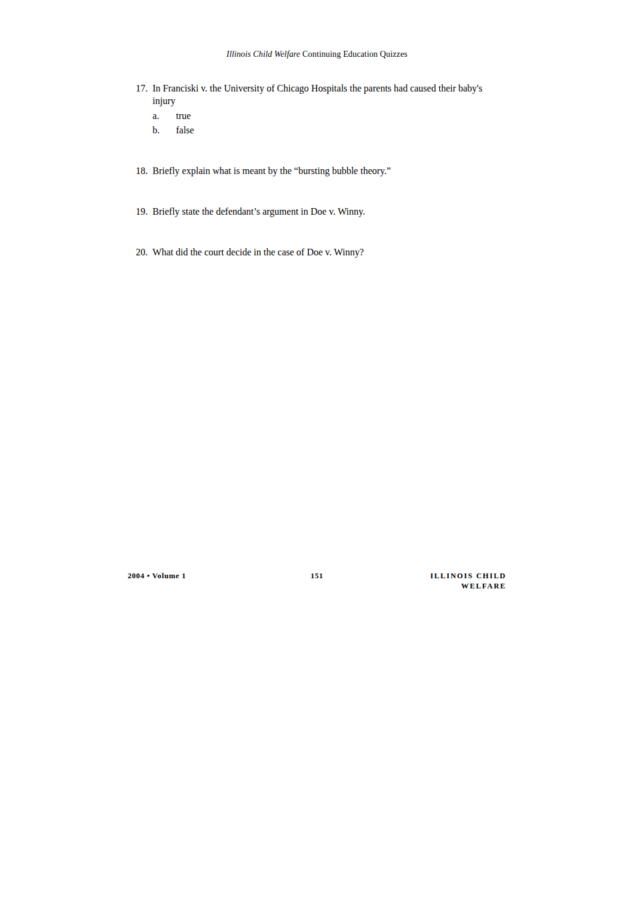Illinois Child Welfare Continuing Education Quizzes
17. In Franciski v. the University of Chicago Hospitals the parents had caused their baby's injury
a. true
b. false
18. Briefly explain what is meant by the “bursting bubble theory.”
19. Briefly state the defendant’s argument in Doe v. Winny.
20. What did the court decide in the case of Doe v. Winny?
2004 • Volume 1
151
ILLINOIS CHILD WELFARE